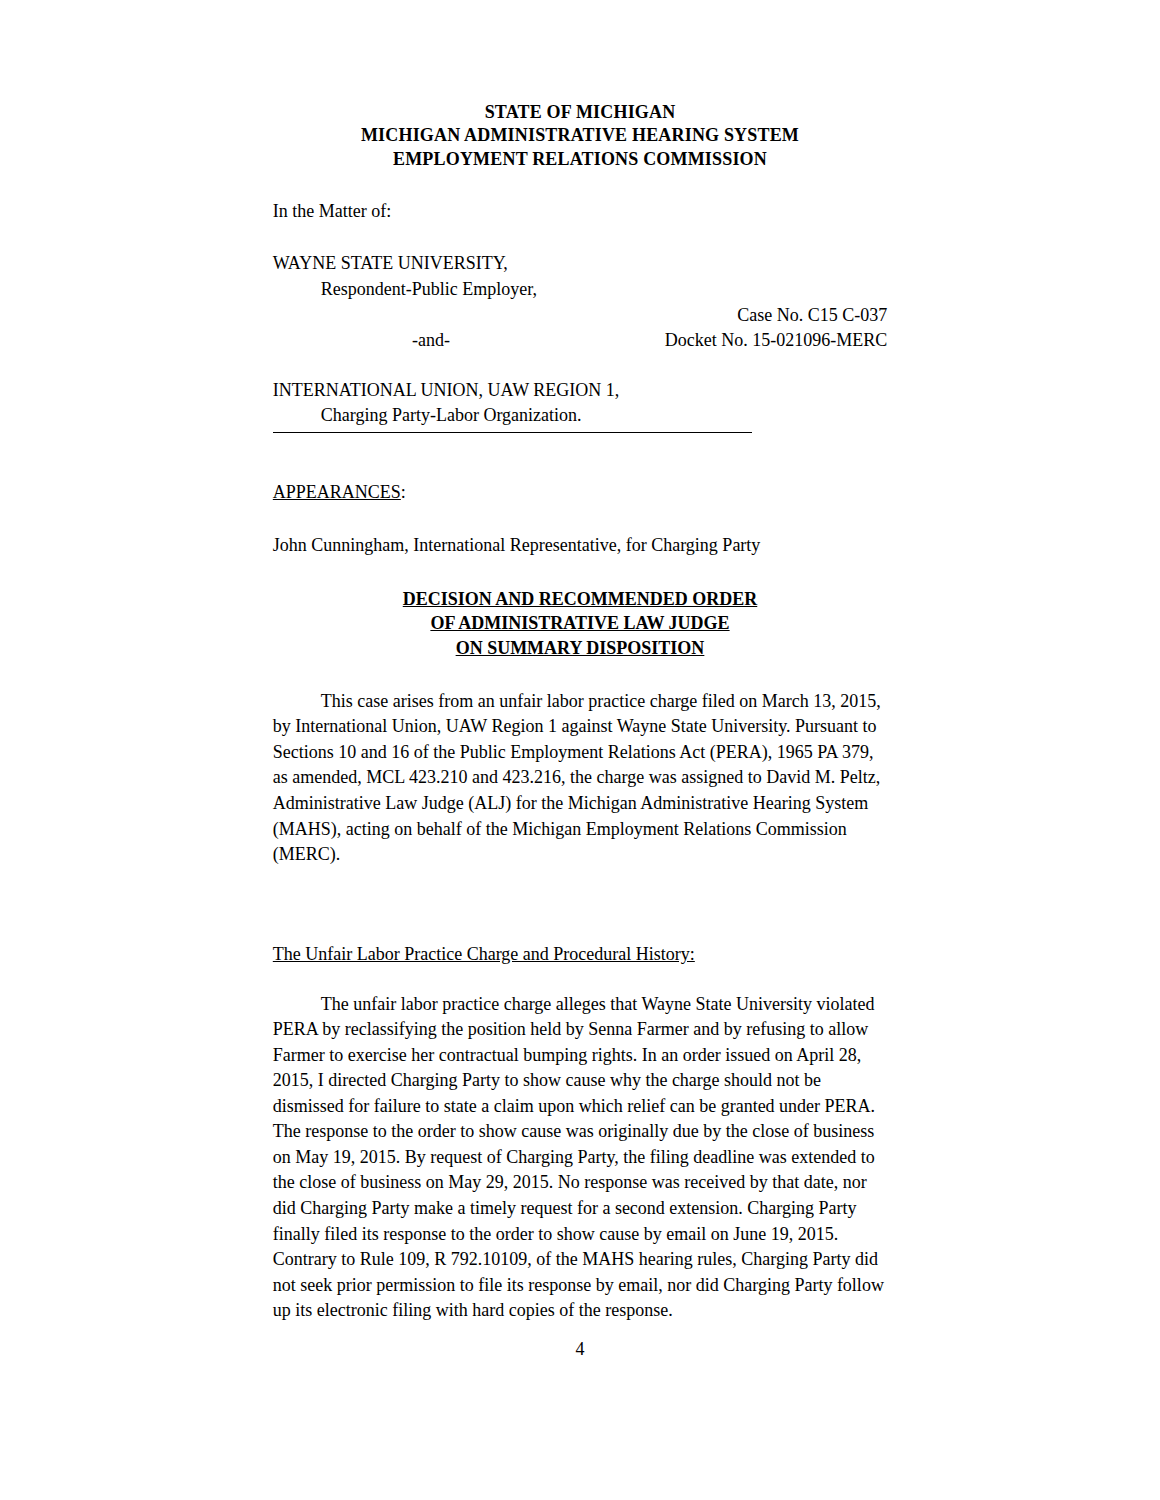STATE OF MICHIGAN
MICHIGAN ADMINISTRATIVE HEARING SYSTEM
EMPLOYMENT RELATIONS COMMISSION
In the Matter of:
WAYNE STATE UNIVERSITY,
Respondent-Public Employer,
Case No. C15 C-037
-and-
Docket No. 15-021096-MERC
INTERNATIONAL UNION, UAW REGION 1,
Charging Party-Labor Organization.
APPEARANCES:
John Cunningham, International Representative, for Charging Party
DECISION AND RECOMMENDED ORDER
OF ADMINISTRATIVE LAW JUDGE
ON SUMMARY DISPOSITION
This case arises from an unfair labor practice charge filed on March 13, 2015, by International Union, UAW Region 1 against Wayne State University. Pursuant to Sections 10 and 16 of the Public Employment Relations Act (PERA), 1965 PA 379, as amended, MCL 423.210 and 423.216, the charge was assigned to David M. Peltz, Administrative Law Judge (ALJ) for the Michigan Administrative Hearing System (MAHS), acting on behalf of the Michigan Employment Relations Commission (MERC).
The Unfair Labor Practice Charge and Procedural History:
The unfair labor practice charge alleges that Wayne State University violated PERA by reclassifying the position held by Senna Farmer and by refusing to allow Farmer to exercise her contractual bumping rights. In an order issued on April 28, 2015, I directed Charging Party to show cause why the charge should not be dismissed for failure to state a claim upon which relief can be granted under PERA. The response to the order to show cause was originally due by the close of business on May 19, 2015. By request of Charging Party, the filing deadline was extended to the close of business on May 29, 2015. No response was received by that date, nor did Charging Party make a timely request for a second extension. Charging Party finally filed its response to the order to show cause by email on June 19, 2015. Contrary to Rule 109, R 792.10109, of the MAHS hearing rules, Charging Party did not seek prior permission to file its response by email, nor did Charging Party follow up its electronic filing with hard copies of the response.
4